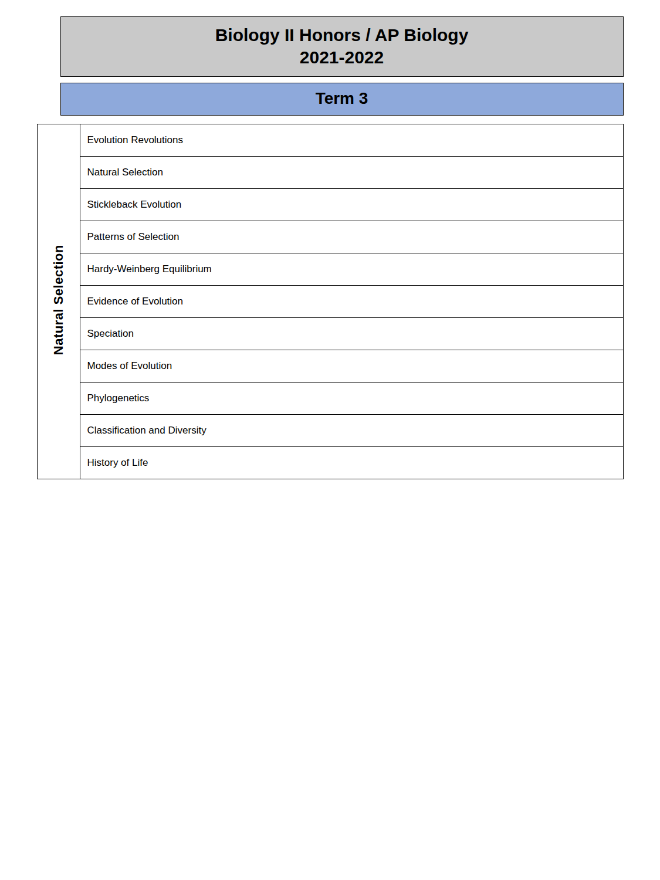Biology II Honors / AP Biology
2021-2022
Term 3
| Natural Selection | Evolution Revolutions |
| Natural Selection |
| Stickleback Evolution |
| Patterns of Selection |
| Hardy-Weinberg Equilibrium |
| Evidence of Evolution |
| Speciation |
| Modes of Evolution |
| Phylogenetics |
| Classification and Diversity |
| History of Life |